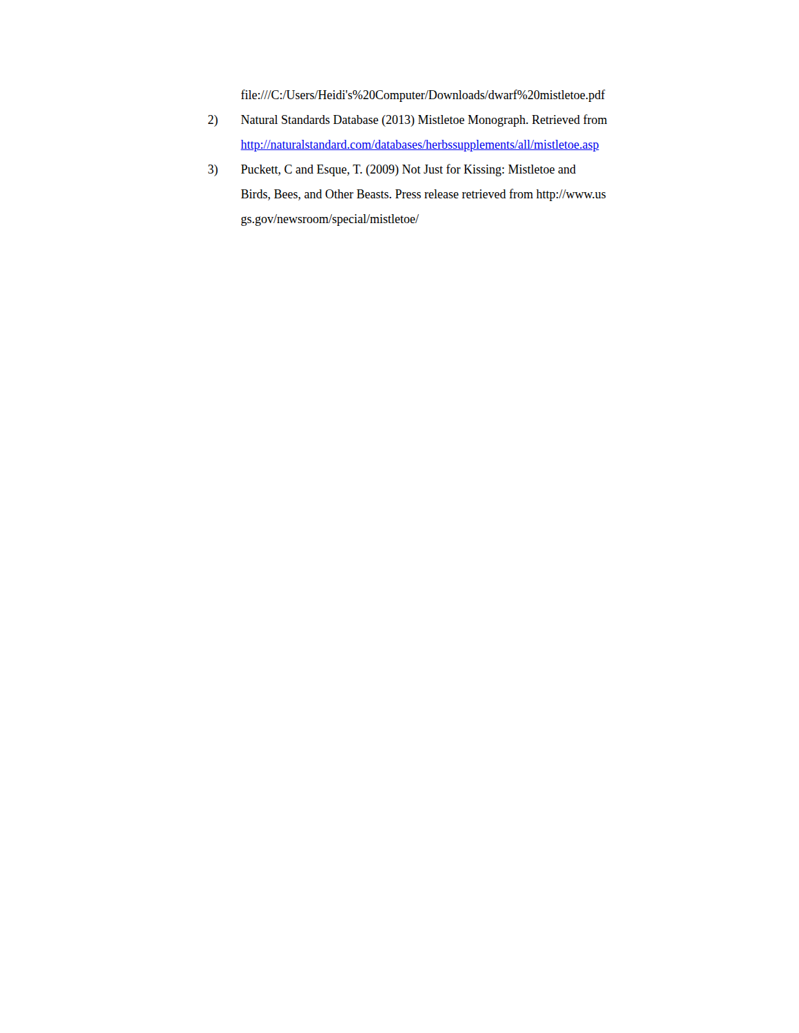file:///C:/Users/Heidi's%20Computer/Downloads/dwarf%20mistletoe.pdf
Natural Standards Database (2013) Mistletoe Monograph. Retrieved from http://naturalstandard.com/databases/herbssupplements/all/mistletoe.asp
Puckett, C and Esque, T. (2009) Not Just for Kissing: Mistletoe and Birds, Bees, and Other Beasts. Press release retrieved from http://www.usgs.gov/newsroom/special/mistletoe/